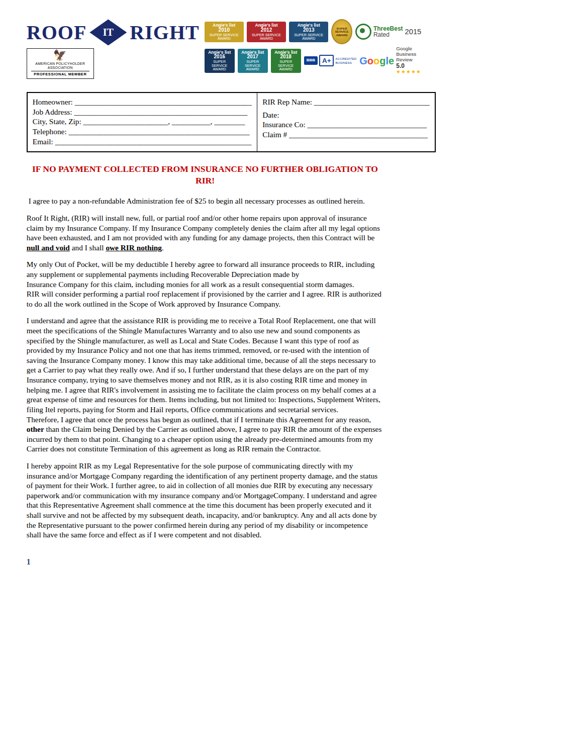ROOF IT RIGHT
🦅
AMERICAN POLICYHOLDER
ASSOCIATION
PROFESSIONAL MEMBER
Angie's list 2010 SUPER SERVICE AWARD
Angie's list 2012 SUPER SERVICE AWARD
Angie's list 2013 SUPER SERVICE AWARD
SUPER
SERVICE
AWARD
ThreeBest
Rated
2015
Angie's list 2016 SUPER SERVICE AWARD
Angie's list 2017 SUPER SERVICE AWARD
Angie's list 2018 SUPER SERVICE AWARD
BBB
A+
ACCREDITED
BUSINESS
Google
Google
Business Review
5.0 ★★★★★
| Homeowner: ______________________________________________ Job Address: _____________________________________________ City, State, Zip: ______________________, __________, ________ Telephone: _______________________________________________ Email: ___________________________________________________ | RIR Rep Name: ______________________________ Date: Insurance Co: _______________________________ Claim # ____________________________________ |
IF NO PAYMENT COLLECTED FROM INSURANCE NO FURTHER OBLIGATION TO RIR!
I agree to pay a non-refundable Administration fee of $25 to begin all necessary processes as outlined herein.
Roof It Right, (RIR) will install new, full, or partial roof and/or other home repairs upon approval of insurance claim by my Insurance Company. If my Insurance Company completely denies the claim after all my legal options have been exhausted, and I am not provided with any funding for any damage projects, then this Contract will be null and void and I shall owe RIR nothing.
My only Out of Pocket, will be my deductible I hereby agree to forward all insurance proceeds to RIR, including any supplement or supplemental payments including Recoverable Depreciation made by
Insurance Company for this claim, including monies for all work as a result consequential storm damages.
RIR will consider performing a partial roof replacement if provisioned by the carrier and I agree. RIR is authorized to do all the work outlined in the Scope of Work approved by Insurance Company.
I understand and agree that the assistance RIR is providing me to receive a Total Roof Replacement, one that will meet the specifications of the Shingle Manufactures Warranty and to also use new and sound components as specified by the Shingle manufacturer, as well as Local and State Codes. Because I want this type of roof as provided by my Insurance Policy and not one that has items trimmed, removed, or re-used with the intention of saving the Insurance Company money. I know this may take additional time, because of all the steps necessary to get a Carrier to pay what they really owe. And if so, I further understand that these delays are on the part of my Insurance company, trying to save themselves money and not RIR, as it is also costing RIR time and money in helping me. I agree that RIR's involvement in assisting me to facilitate the claim process on my behalf comes at a great expense of time and resources for them. Items including, but not limited to: Inspections, Supplement Writers, filing Itel reports, paying for Storm and Hail reports, Office communications and secretarial services.
Therefore, I agree that once the process has begun as outlined, that if I terminate this Agreement for any reason, other than the Claim being Denied by the Carrier as outlined above, I agree to pay RIR the amount of the expenses incurred by them to that point. Changing to a cheaper option using the already pre-determined amounts from my Carrier does not constitute Termination of this agreement as long as RIR remain the Contractor.
I hereby appoint RIR as my Legal Representative for the sole purpose of communicating directly with my insurance and/or Mortgage Company regarding the identification of any pertinent property damage, and the status of payment for their Work. I further agree, to aid in collection of all monies due RIR by executing any necessary paperwork and/or communication with my insurance company and/or MortgageCompany. I understand and agree that this Representative Agreement shall commence at the time this document has been properly executed and it shall survive and not be affected by my subsequent death, incapacity, and/or bankruptcy. Any and all acts done by the Representative pursuant to the power confirmed herein during any period of my disability or incompetence shall have the same force and effect as if I were competent and not disabled.
1